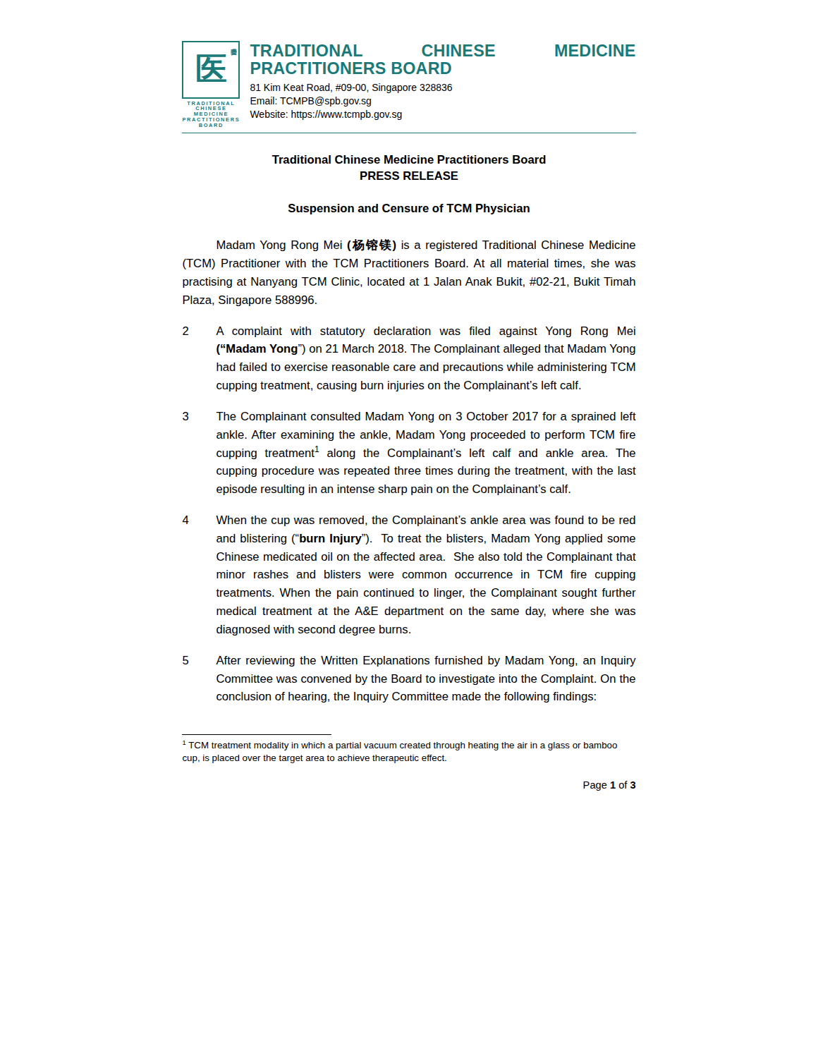管理委员会 医
Traditional
Chinese
Medicine
Practitioners
Board
TRADITIONAL CHINESE MEDICINE PRACTITIONERS BOARD
81 Kim Keat Road, #09-00, Singapore 328836
Email: TCMPB@spb.gov.sg
Website: https://www.tcmpb.gov.sg
Traditional Chinese Medicine Practitioners Board
PRESS RELEASE
Suspension and Censure of TCM Physician
Madam Yong Rong Mei (杨镕镁) is a registered Traditional Chinese Medicine (TCM) Practitioner with the TCM Practitioners Board. At all material times, she was practising at Nanyang TCM Clinic, located at 1 Jalan Anak Bukit, #02-21, Bukit Timah Plaza, Singapore 588996.
2
A complaint with statutory declaration was filed against Yong Rong Mei (“Madam Yong”) on 21 March 2018. The Complainant alleged that Madam Yong had failed to exercise reasonable care and precautions while administering TCM cupping treatment, causing burn injuries on the Complainant’s left calf.
3
The Complainant consulted Madam Yong on 3 October 2017 for a sprained left ankle. After examining the ankle, Madam Yong proceeded to perform TCM fire cupping treatment1 along the Complainant’s left calf and ankle area. The cupping procedure was repeated three times during the treatment, with the last episode resulting in an intense sharp pain on the Complainant’s calf.
4
When the cup was removed, the Complainant’s ankle area was found to be red and blistering (“burn Injury”). To treat the blisters, Madam Yong applied some Chinese medicated oil on the affected area. She also told the Complainant that minor rashes and blisters were common occurrence in TCM fire cupping treatments. When the pain continued to linger, the Complainant sought further medical treatment at the A&E department on the same day, where she was diagnosed with second degree burns.
5
After reviewing the Written Explanations furnished by Madam Yong, an Inquiry Committee was convened by the Board to investigate into the Complaint. On the conclusion of hearing, the Inquiry Committee made the following findings:
1 TCM treatment modality in which a partial vacuum created through heating the air in a glass or bamboo cup, is placed over the target area to achieve therapeutic effect.
Page 1 of 3